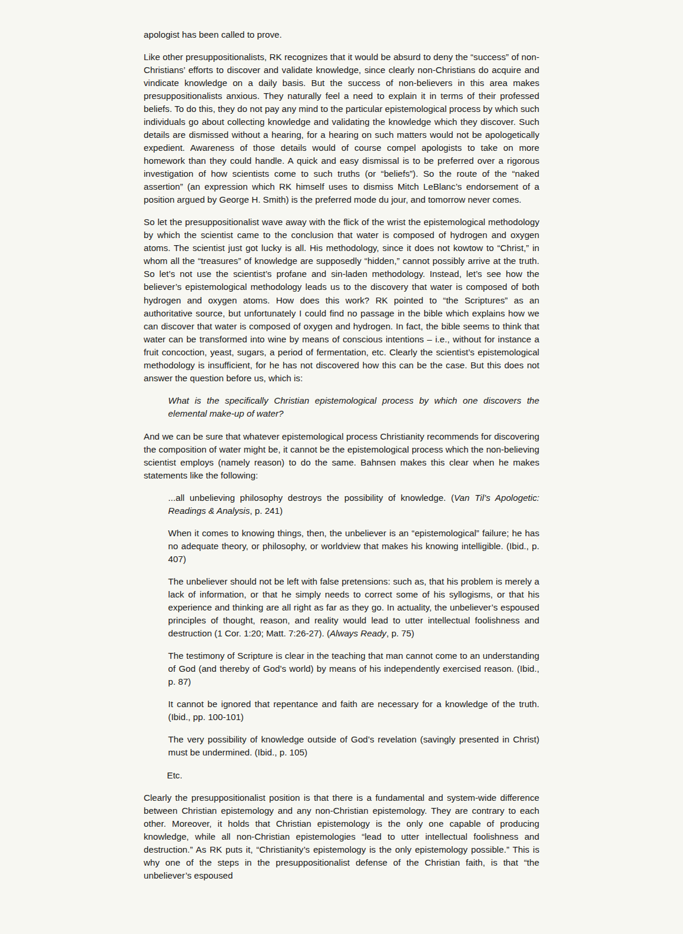apologist has been called to prove.
Like other presuppositionalists, RK recognizes that it would be absurd to deny the “success” of non-Christians’ efforts to discover and validate knowledge, since clearly non-Christians do acquire and vindicate knowledge on a daily basis. But the success of non-believers in this area makes presuppositionalists anxious. They naturally feel a need to explain it in terms of their professed beliefs. To do this, they do not pay any mind to the particular epistemological process by which such individuals go about collecting knowledge and validating the knowledge which they discover. Such details are dismissed without a hearing, for a hearing on such matters would not be apologetically expedient. Awareness of those details would of course compel apologists to take on more homework than they could handle. A quick and easy dismissal is to be preferred over a rigorous investigation of how scientists come to such truths (or “beliefs”). So the route of the “naked assertion” (an expression which RK himself uses to dismiss Mitch LeBlanc’s endorsement of a position argued by George H. Smith) is the preferred mode du jour, and tomorrow never comes.
So let the presuppositionalist wave away with the flick of the wrist the epistemological methodology by which the scientist came to the conclusion that water is composed of hydrogen and oxygen atoms. The scientist just got lucky is all. His methodology, since it does not kowtow to “Christ,” in whom all the “treasures” of knowledge are supposedly “hidden,” cannot possibly arrive at the truth. So let’s not use the scientist’s profane and sin-laden methodology. Instead, let’s see how the believer’s epistemological methodology leads us to the discovery that water is composed of both hydrogen and oxygen atoms. How does this work? RK pointed to “the Scriptures” as an authoritative source, but unfortunately I could find no passage in the bible which explains how we can discover that water is composed of oxygen and hydrogen. In fact, the bible seems to think that water can be transformed into wine by means of conscious intentions – i.e., without for instance a fruit concoction, yeast, sugars, a period of fermentation, etc. Clearly the scientist’s epistemological methodology is insufficient, for he has not discovered how this can be the case. But this does not answer the question before us, which is:
What is the specifically Christian epistemological process by which one discovers the elemental make-up of water?
And we can be sure that whatever epistemological process Christianity recommends for discovering the composition of water might be, it cannot be the epistemological process which the non-believing scientist employs (namely reason) to do the same. Bahnsen makes this clear when he makes statements like the following:
...all unbelieving philosophy destroys the possibility of knowledge. (Van Til’s Apologetic: Readings & Analysis, p. 241)
When it comes to knowing things, then, the unbeliever is an “epistemological” failure; he has no adequate theory, or philosophy, or worldview that makes his knowing intelligible. (Ibid., p. 407)
The unbeliever should not be left with false pretensions: such as, that his problem is merely a lack of information, or that he simply needs to correct some of his syllogisms, or that his experience and thinking are all right as far as they go. In actuality, the unbeliever’s espoused principles of thought, reason, and reality would lead to utter intellectual foolishness and destruction (1 Cor. 1:20; Matt. 7:26-27). (Always Ready, p. 75)
The testimony of Scripture is clear in the teaching that man cannot come to an understanding of God (and thereby of God’s world) by means of his independently exercised reason. (Ibid., p. 87)
It cannot be ignored that repentance and faith are necessary for a knowledge of the truth. (Ibid., pp. 100-101)
The very possibility of knowledge outside of God’s revelation (savingly presented in Christ) must be undermined. (Ibid., p. 105)
Etc.
Clearly the presuppositionalist position is that there is a fundamental and system-wide difference between Christian epistemology and any non-Christian epistemology. They are contrary to each other. Moreover, it holds that Christian epistemology is the only one capable of producing knowledge, while all non-Christian epistemologies “lead to utter intellectual foolishness and destruction.” As RK puts it, “Christianity’s epistemology is the only epistemology possible.” This is why one of the steps in the presuppositionalist defense of the Christian faith, is that “the unbeliever’s espoused